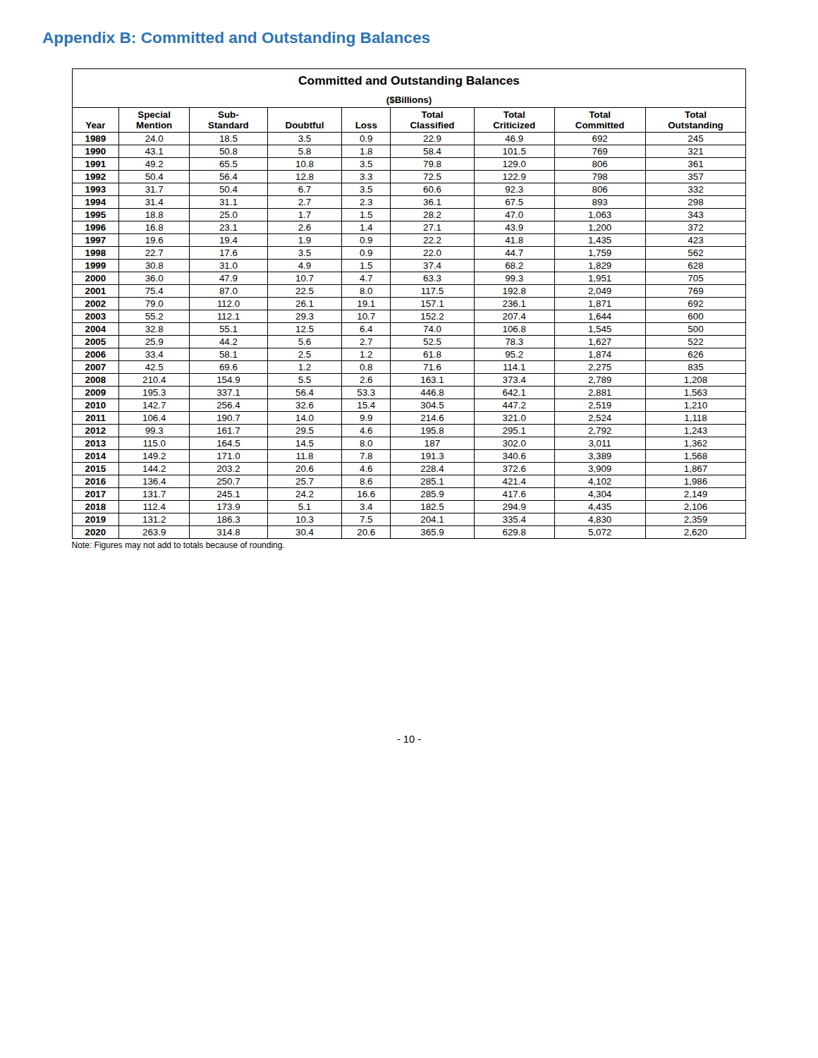Appendix B: Committed and Outstanding Balances
| Committed and Outstanding Balances |
| ($Billions) |
| Year | Special Mention | Sub- Standard | Doubtful | Loss | Total Classified | Total Criticized | Total Committed | Total Outstanding |
| 1989 | 24.0 | 18.5 | 3.5 | 0.9 | 22.9 | 46.9 | 692 | 245 |
| 1990 | 43.1 | 50.8 | 5.8 | 1.8 | 58.4 | 101.5 | 769 | 321 |
| 1991 | 49.2 | 65.5 | 10.8 | 3.5 | 79.8 | 129.0 | 806 | 361 |
| 1992 | 50.4 | 56.4 | 12.8 | 3.3 | 72.5 | 122.9 | 798 | 357 |
| 1993 | 31.7 | 50.4 | 6.7 | 3.5 | 60.6 | 92.3 | 806 | 332 |
| 1994 | 31.4 | 31.1 | 2.7 | 2.3 | 36.1 | 67.5 | 893 | 298 |
| 1995 | 18.8 | 25.0 | 1.7 | 1.5 | 28.2 | 47.0 | 1,063 | 343 |
| 1996 | 16.8 | 23.1 | 2.6 | 1.4 | 27.1 | 43.9 | 1,200 | 372 |
| 1997 | 19.6 | 19.4 | 1.9 | 0.9 | 22.2 | 41.8 | 1,435 | 423 |
| 1998 | 22.7 | 17.6 | 3.5 | 0.9 | 22.0 | 44.7 | 1,759 | 562 |
| 1999 | 30.8 | 31.0 | 4.9 | 1.5 | 37.4 | 68.2 | 1,829 | 628 |
| 2000 | 36.0 | 47.9 | 10.7 | 4.7 | 63.3 | 99.3 | 1,951 | 705 |
| 2001 | 75.4 | 87.0 | 22.5 | 8.0 | 117.5 | 192.8 | 2,049 | 769 |
| 2002 | 79.0 | 112.0 | 26.1 | 19.1 | 157.1 | 236.1 | 1,871 | 692 |
| 2003 | 55.2 | 112.1 | 29.3 | 10.7 | 152.2 | 207.4 | 1,644 | 600 |
| 2004 | 32.8 | 55.1 | 12.5 | 6.4 | 74.0 | 106.8 | 1,545 | 500 |
| 2005 | 25.9 | 44.2 | 5.6 | 2.7 | 52.5 | 78.3 | 1,627 | 522 |
| 2006 | 33.4 | 58.1 | 2.5 | 1.2 | 61.8 | 95.2 | 1,874 | 626 |
| 2007 | 42.5 | 69.6 | 1.2 | 0.8 | 71.6 | 114.1 | 2,275 | 835 |
| 2008 | 210.4 | 154.9 | 5.5 | 2.6 | 163.1 | 373.4 | 2,789 | 1,208 |
| 2009 | 195.3 | 337.1 | 56.4 | 53.3 | 446.8 | 642.1 | 2,881 | 1,563 |
| 2010 | 142.7 | 256.4 | 32.6 | 15.4 | 304.5 | 447.2 | 2,519 | 1,210 |
| 2011 | 106.4 | 190.7 | 14.0 | 9.9 | 214.6 | 321.0 | 2,524 | 1,118 |
| 2012 | 99.3 | 161.7 | 29.5 | 4.6 | 195.8 | 295.1 | 2,792 | 1,243 |
| 2013 | 115.0 | 164.5 | 14.5 | 8.0 | 187 | 302.0 | 3,011 | 1,362 |
| 2014 | 149.2 | 171.0 | 11.8 | 7.8 | 191.3 | 340.6 | 3,389 | 1,568 |
| 2015 | 144.2 | 203.2 | 20.6 | 4.6 | 228.4 | 372.6 | 3,909 | 1,867 |
| 2016 | 136.4 | 250.7 | 25.7 | 8.6 | 285.1 | 421.4 | 4,102 | 1,986 |
| 2017 | 131.7 | 245.1 | 24.2 | 16.6 | 285.9 | 417.6 | 4,304 | 2,149 |
| 2018 | 112.4 | 173.9 | 5.1 | 3.4 | 182.5 | 294.9 | 4,435 | 2,106 |
| 2019 | 131.2 | 186.3 | 10.3 | 7.5 | 204.1 | 335.4 | 4,830 | 2,359 |
| 2020 | 263.9 | 314.8 | 30.4 | 20.6 | 365.9 | 629.8 | 5,072 | 2,620 |
Note: Figures may not add to totals because of rounding.
- 10 -